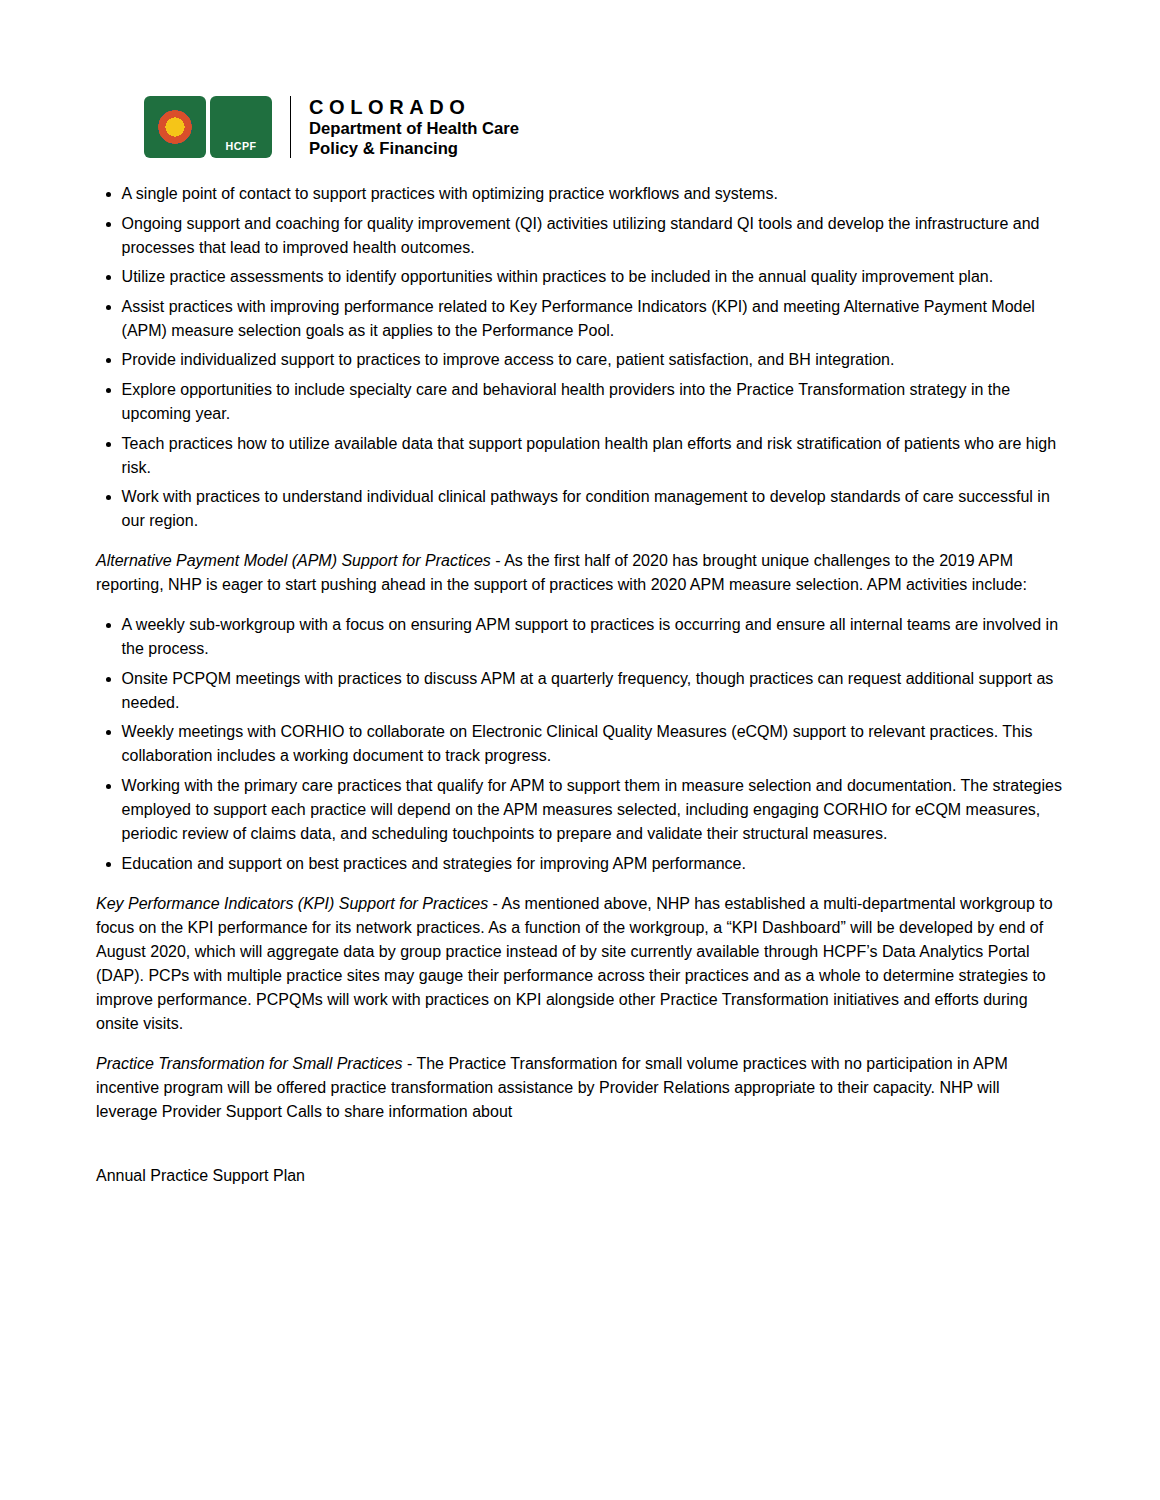HCPF
COLORADO
Department of Health Care
Policy & Financing
A single point of contact to support practices with optimizing practice workflows and systems.
Ongoing support and coaching for quality improvement (QI) activities utilizing standard QI tools and develop the infrastructure and processes that lead to improved health outcomes.
Utilize practice assessments to identify opportunities within practices to be included in the annual quality improvement plan.
Assist practices with improving performance related to Key Performance Indicators (KPI) and meeting Alternative Payment Model (APM) measure selection goals as it applies to the Performance Pool.
Provide individualized support to practices to improve access to care, patient satisfaction, and BH integration.
Explore opportunities to include specialty care and behavioral health providers into the Practice Transformation strategy in the upcoming year.
Teach practices how to utilize available data that support population health plan efforts and risk stratification of patients who are high risk.
Work with practices to understand individual clinical pathways for condition management to develop standards of care successful in our region.
Alternative Payment Model (APM) Support for Practices - As the first half of 2020 has brought unique challenges to the 2019 APM reporting, NHP is eager to start pushing ahead in the support of practices with 2020 APM measure selection. APM activities include:
A weekly sub-workgroup with a focus on ensuring APM support to practices is occurring and ensure all internal teams are involved in the process.
Onsite PCPQM meetings with practices to discuss APM at a quarterly frequency, though practices can request additional support as needed.
Weekly meetings with CORHIO to collaborate on Electronic Clinical Quality Measures (eCQM) support to relevant practices. This collaboration includes a working document to track progress.
Working with the primary care practices that qualify for APM to support them in measure selection and documentation. The strategies employed to support each practice will depend on the APM measures selected, including engaging CORHIO for eCQM measures, periodic review of claims data, and scheduling touchpoints to prepare and validate their structural measures.
Education and support on best practices and strategies for improving APM performance.
Key Performance Indicators (KPI) Support for Practices - As mentioned above, NHP has established a multi-departmental workgroup to focus on the KPI performance for its network practices. As a function of the workgroup, a “KPI Dashboard” will be developed by end of August 2020, which will aggregate data by group practice instead of by site currently available through HCPF’s Data Analytics Portal (DAP). PCPs with multiple practice sites may gauge their performance across their practices and as a whole to determine strategies to improve performance. PCPQMs will work with practices on KPI alongside other Practice Transformation initiatives and efforts during onsite visits.
Practice Transformation for Small Practices - The Practice Transformation for small volume practices with no participation in APM incentive program will be offered practice transformation assistance by Provider Relations appropriate to their capacity. NHP will leverage Provider Support Calls to share information about
Annual Practice Support Plan